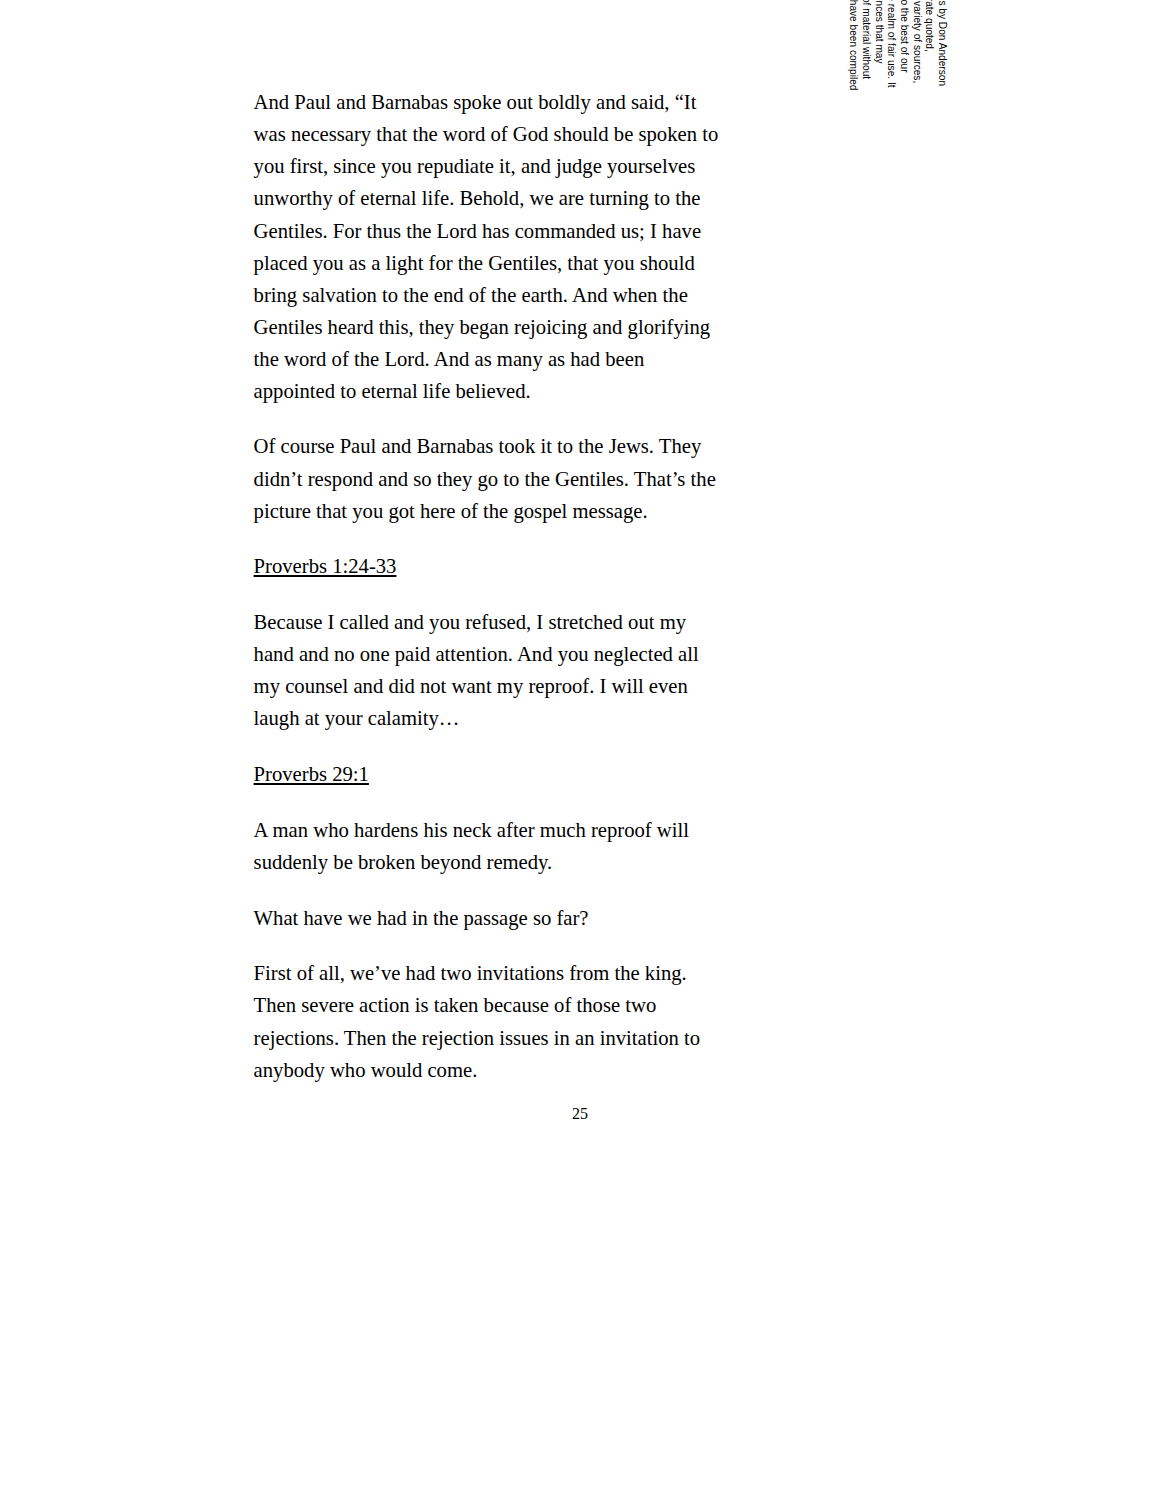Copyright © 2022 by Bible Teaching Resources by Don Anderson Ministries. The author's teacher notes incorporate quoted, paraphrased and summarized material from a variety of sources, all of which have been appropriately credited to the best of our ability. Quotations particularly reside within the realm of fair use. It is the nature of teacher notes to contain references that may prove difficult to accurately attribute. Any use of material without proper citation is unintentional. Teacher notes have been compiled by Ronnie Marroquin.
And Paul and Barnabas spoke out boldly and said, “It was necessary that the word of God should be spoken to you first, since you repudiate it, and judge yourselves unworthy of eternal life. Behold, we are turning to the Gentiles. For thus the Lord has commanded us; I have placed you as a light for the Gentiles, that you should bring salvation to the end of the earth. And when the Gentiles heard this, they began rejoicing and glorifying the word of the Lord. And as many as had been appointed to eternal life believed.
Of course Paul and Barnabas took it to the Jews. They didn’t respond and so they go to the Gentiles. That’s the picture that you got here of the gospel message.
Proverbs 1:24-33
Because I called and you refused, I stretched out my hand and no one paid attention. And you neglected all my counsel and did not want my reproof. I will even laugh at your calamity…
Proverbs 29:1
A man who hardens his neck after much reproof will suddenly be broken beyond remedy.
What have we had in the passage so far?
First of all, we’ve had two invitations from the king. Then severe action is taken because of those two rejections. Then the rejection issues in an invitation to anybody who would come.
25